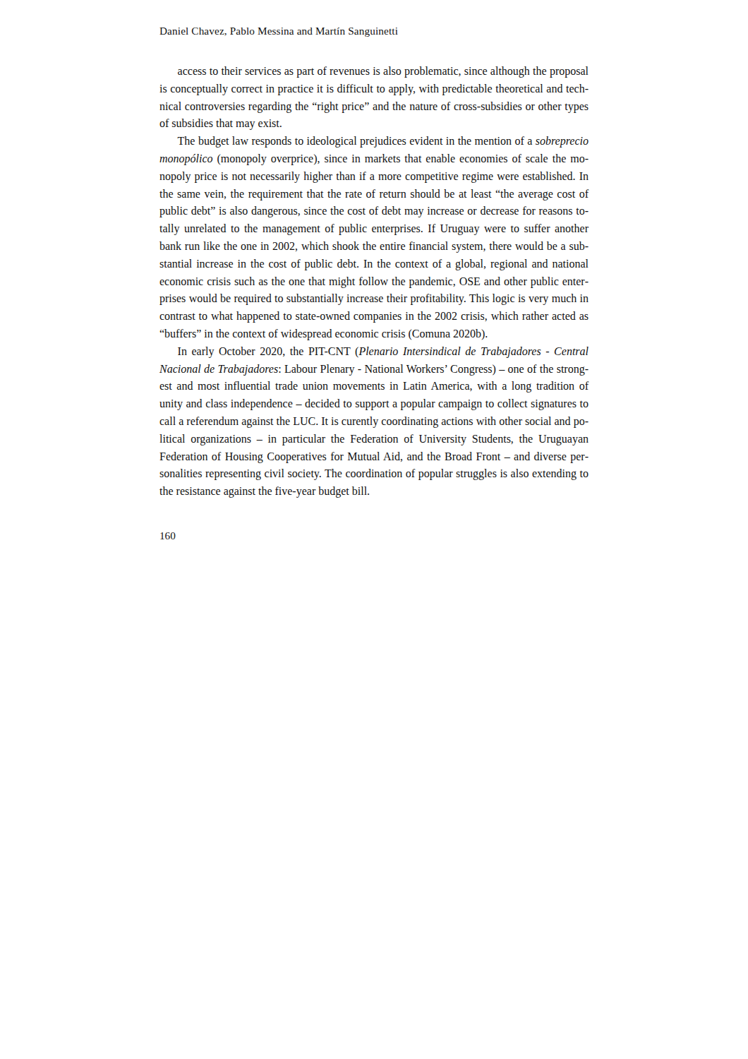Daniel Chavez, Pablo Messina and Martín Sanguinetti
access to their services as part of revenues is also problematic, since although the proposal is conceptually correct in practice it is difficult to apply, with predictable theoretical and technical controversies regarding the “right price” and the nature of cross-subsidies or other types of subsidies that may exist.
The budget law responds to ideological prejudices evident in the mention of a sobreprecio monopólico (monopoly overprice), since in markets that enable economies of scale the monopoly price is not necessarily higher than if a more competitive regime were established. In the same vein, the requirement that the rate of return should be at least “the average cost of public debt” is also dangerous, since the cost of debt may increase or decrease for reasons totally unrelated to the management of public enterprises. If Uruguay were to suffer another bank run like the one in 2002, which shook the entire financial system, there would be a substantial increase in the cost of public debt. In the context of a global, regional and national economic crisis such as the one that might follow the pandemic, OSE and other public enterprises would be required to substantially increase their profitability. This logic is very much in contrast to what happened to state-owned companies in the 2002 crisis, which rather acted as “buffers” in the context of widespread economic crisis (Comuna 2020b).
In early October 2020, the PIT-CNT (Plenario Intersindical de Trabajadores - Central Nacional de Trabajadores: Labour Plenary - National Workers’ Congress) – one of the strongest and most influential trade union movements in Latin America, with a long tradition of unity and class independence – decided to support a popular campaign to collect signatures to call a referendum against the LUC. It is curently coordinating actions with other social and political organizations – in particular the Federation of University Students, the Uruguayan Federation of Housing Cooperatives for Mutual Aid, and the Broad Front – and diverse personalities representing civil society. The coordination of popular struggles is also extending to the resistance against the five-year budget bill.
160